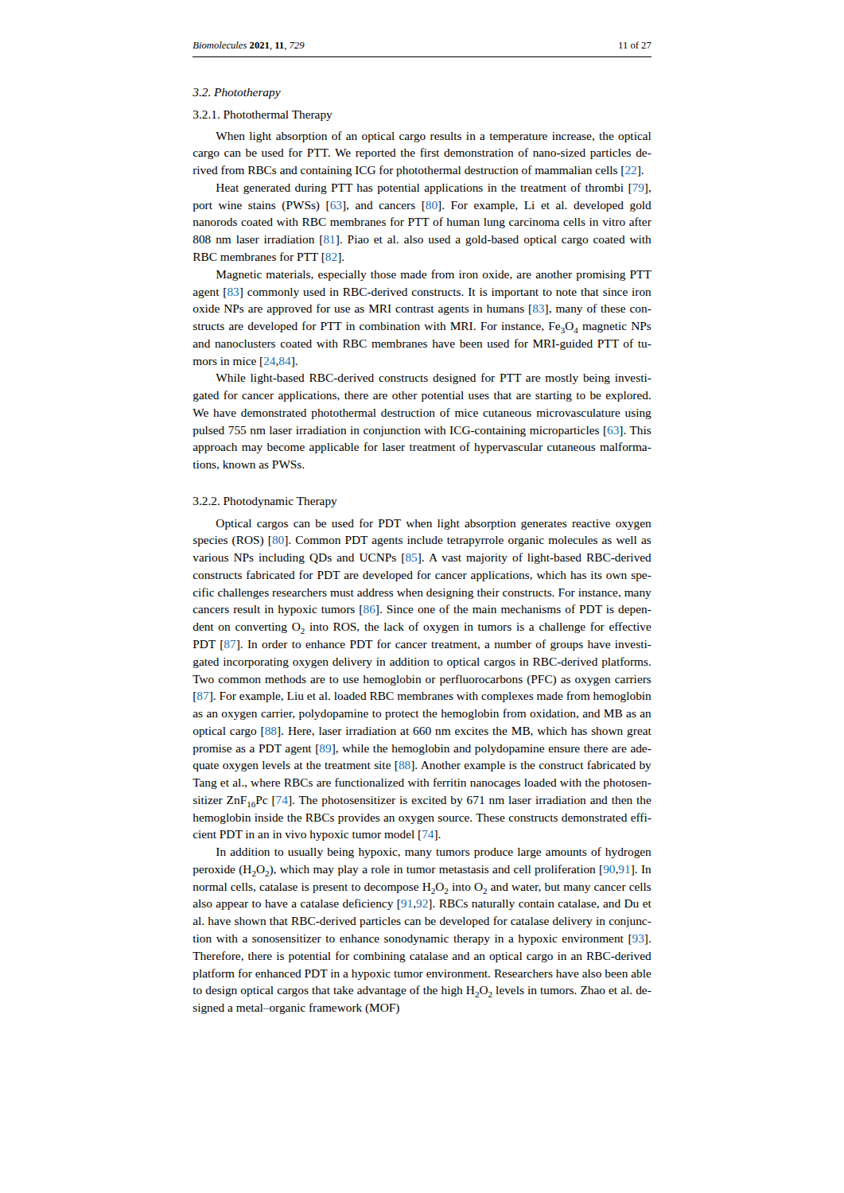Biomolecules 2021, 11, 729 11 of 27
3.2. Phototherapy
3.2.1. Photothermal Therapy
When light absorption of an optical cargo results in a temperature increase, the optical cargo can be used for PTT. We reported the first demonstration of nano-sized particles derived from RBCs and containing ICG for photothermal destruction of mammalian cells [22].
Heat generated during PTT has potential applications in the treatment of thrombi [79], port wine stains (PWSs) [63], and cancers [80]. For example, Li et al. developed gold nanorods coated with RBC membranes for PTT of human lung carcinoma cells in vitro after 808 nm laser irradiation [81]. Piao et al. also used a gold-based optical cargo coated with RBC membranes for PTT [82].
Magnetic materials, especially those made from iron oxide, are another promising PTT agent [83] commonly used in RBC-derived constructs. It is important to note that since iron oxide NPs are approved for use as MRI contrast agents in humans [83], many of these constructs are developed for PTT in combination with MRI. For instance, Fe3O4 magnetic NPs and nanoclusters coated with RBC membranes have been used for MRI-guided PTT of tumors in mice [24,84].
While light-based RBC-derived constructs designed for PTT are mostly being investigated for cancer applications, there are other potential uses that are starting to be explored. We have demonstrated photothermal destruction of mice cutaneous microvasculature using pulsed 755 nm laser irradiation in conjunction with ICG-containing microparticles [63]. This approach may become applicable for laser treatment of hypervascular cutaneous malformations, known as PWSs.
3.2.2. Photodynamic Therapy
Optical cargos can be used for PDT when light absorption generates reactive oxygen species (ROS) [80]. Common PDT agents include tetrapyrrole organic molecules as well as various NPs including QDs and UCNPs [85]. A vast majority of light-based RBC-derived constructs fabricated for PDT are developed for cancer applications, which has its own specific challenges researchers must address when designing their constructs. For instance, many cancers result in hypoxic tumors [86]. Since one of the main mechanisms of PDT is dependent on converting O2 into ROS, the lack of oxygen in tumors is a challenge for effective PDT [87]. In order to enhance PDT for cancer treatment, a number of groups have investigated incorporating oxygen delivery in addition to optical cargos in RBC-derived platforms. Two common methods are to use hemoglobin or perfluorocarbons (PFC) as oxygen carriers [87]. For example, Liu et al. loaded RBC membranes with complexes made from hemoglobin as an oxygen carrier, polydopamine to protect the hemoglobin from oxidation, and MB as an optical cargo [88]. Here, laser irradiation at 660 nm excites the MB, which has shown great promise as a PDT agent [89], while the hemoglobin and polydopamine ensure there are adequate oxygen levels at the treatment site [88]. Another example is the construct fabricated by Tang et al., where RBCs are functionalized with ferritin nanocages loaded with the photosensitizer ZnF16Pc [74]. The photosensitizer is excited by 671 nm laser irradiation and then the hemoglobin inside the RBCs provides an oxygen source. These constructs demonstrated efficient PDT in an in vivo hypoxic tumor model [74].
In addition to usually being hypoxic, many tumors produce large amounts of hydrogen peroxide (H2O2), which may play a role in tumor metastasis and cell proliferation [90,91]. In normal cells, catalase is present to decompose H2O2 into O2 and water, but many cancer cells also appear to have a catalase deficiency [91,92]. RBCs naturally contain catalase, and Du et al. have shown that RBC-derived particles can be developed for catalase delivery in conjunction with a sonosensitizer to enhance sonodynamic therapy in a hypoxic environment [93]. Therefore, there is potential for combining catalase and an optical cargo in an RBC-derived platform for enhanced PDT in a hypoxic tumor environment. Researchers have also been able to design optical cargos that take advantage of the high H2O2 levels in tumors. Zhao et al. designed a metal–organic framework (MOF)